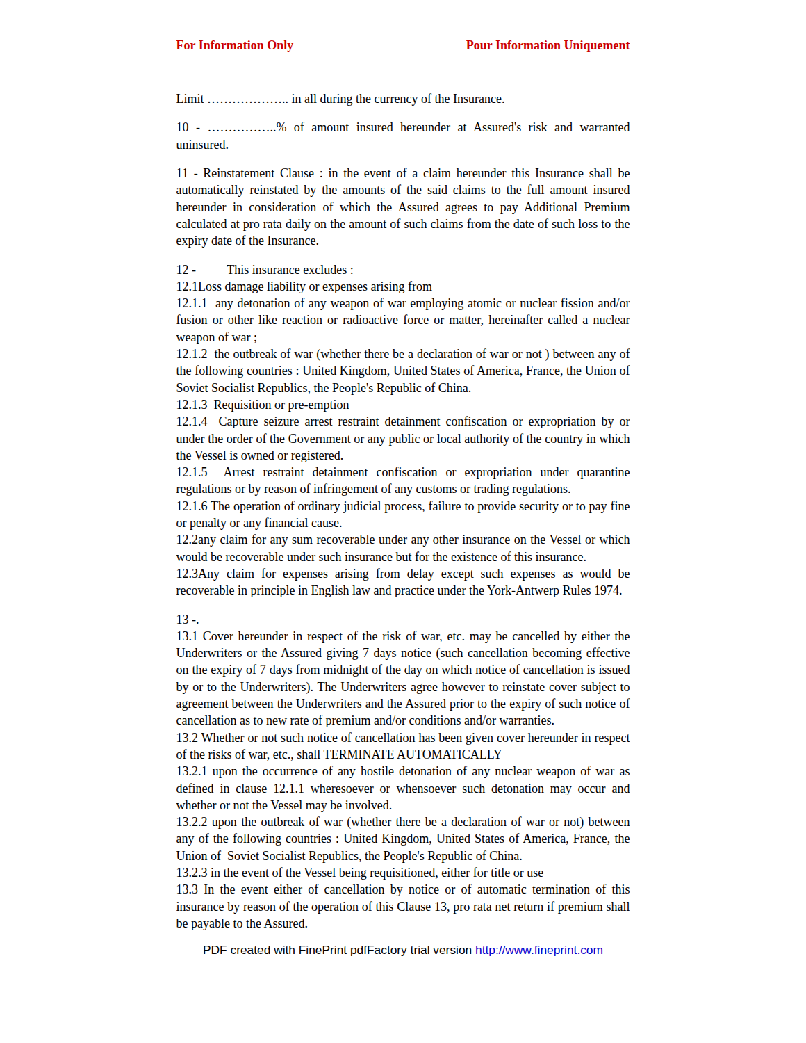For Information Only Pour Information Uniquement
Limit ……………….. in all during the currency of the Insurance.
10 - ……………..% of amount insured hereunder at Assured's risk and warranted uninsured.
11 - Reinstatement Clause : in the event of a claim hereunder this Insurance shall be automatically reinstated by the amounts of the said claims to the full amount insured hereunder in consideration of which the Assured agrees to pay Additional Premium calculated at pro rata daily on the amount of such claims from the date of such loss to the expiry date of the Insurance.
12 - This insurance excludes :
12.1Loss damage liability or expenses arising from
12.1.1 any detonation of any weapon of war employing atomic or nuclear fission and/or fusion or other like reaction or radioactive force or matter, hereinafter called a nuclear weapon of war ;
12.1.2 the outbreak of war (whether there be a declaration of war or not ) between any of the following countries : United Kingdom, United States of America, France, the Union of Soviet Socialist Republics, the People's Republic of China.
12.1.3 Requisition or pre-emption
12.1.4 Capture seizure arrest restraint detainment confiscation or expropriation by or under the order of the Government or any public or local authority of the country in which the Vessel is owned or registered.
12.1.5 Arrest restraint detainment confiscation or expropriation under quarantine regulations or by reason of infringement of any customs or trading regulations.
12.1.6 The operation of ordinary judicial process, failure to provide security or to pay fine or penalty or any financial cause.
12.2any claim for any sum recoverable under any other insurance on the Vessel or which would be recoverable under such insurance but for the existence of this insurance.
12.3Any claim for expenses arising from delay except such expenses as would be recoverable in principle in English law and practice under the York-Antwerp Rules 1974.
13 -.
13.1 Cover hereunder in respect of the risk of war, etc. may be cancelled by either the Underwriters or the Assured giving 7 days notice (such cancellation becoming effective on the expiry of 7 days from midnight of the day on which notice of cancellation is issued by or to the Underwriters). The Underwriters agree however to reinstate cover subject to agreement between the Underwriters and the Assured prior to the expiry of such notice of cancellation as to new rate of premium and/or conditions and/or warranties.
13.2 Whether or not such notice of cancellation has been given cover hereunder in respect of the risks of war, etc., shall TERMINATE AUTOMATICALLY
13.2.1 upon the occurrence of any hostile detonation of any nuclear weapon of war as defined in clause 12.1.1 wheresoever or whensoever such detonation may occur and whether or not the Vessel may be involved.
13.2.2 upon the outbreak of war (whether there be a declaration of war or not) between any of the following countries : United Kingdom, United States of America, France, the Union of Soviet Socialist Republics, the People's Republic of China.
13.2.3 in the event of the Vessel being requisitioned, either for title or use
13.3 In the event either of cancellation by notice or of automatic termination of this insurance by reason of the operation of this Clause 13, pro rata net return if premium shall be payable to the Assured.
PDF created with FinePrint pdfFactory trial version http://www.fineprint.com